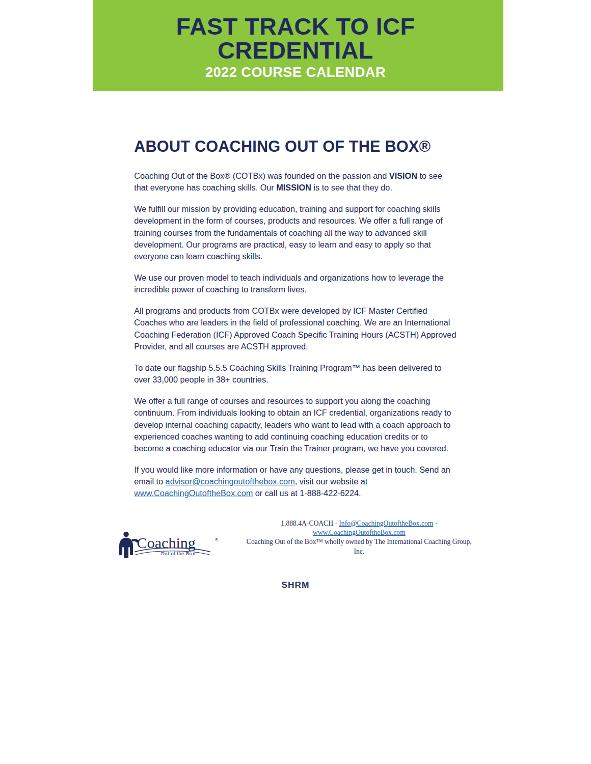Fast Track to ICF Credential
2022 Course Calendar
About Coaching Out of the Box®
Coaching Out of the Box® (COTBx) was founded on the passion and VISION to see that everyone has coaching skills. Our MISSION is to see that they do.
We fulfill our mission by providing education, training and support for coaching skills development in the form of courses, products and resources. We offer a full range of training courses from the fundamentals of coaching all the way to advanced skill development. Our programs are practical, easy to learn and easy to apply so that everyone can learn coaching skills.
We use our proven model to teach individuals and organizations how to leverage the incredible power of coaching to transform lives.
All programs and products from COTBx were developed by ICF Master Certified Coaches who are leaders in the field of professional coaching. We are an International Coaching Federation (ICF) Approved Coach Specific Training Hours (ACSTH) Approved Provider, and all courses are ACSTH approved.
To date our flagship 5.5.5 Coaching Skills Training Program™ has been delivered to over 33,000 people in 38+ countries.
We offer a full range of courses and resources to support you along the coaching continuum. From individuals looking to obtain an ICF credential, organizations ready to develop internal coaching capacity, leaders who want to lead with a coach approach to experienced coaches wanting to add continuing coaching education credits or to become a coaching educator via our Train the Trainer program, we have you covered.
If you would like more information or have any questions, please get in touch. Send an email to advisor@coachingoutofthebox.com, visit our website at www.CoachingOutoftheBox.com or call us at 1-888-422-6224.
Coaching ® Out of the Box
1.888.4A-COACH · Info@CoachingOutoftheBox.com · www.CoachingOutoftheBox.com
Coaching Out of the Box™ wholly owned by The International Coaching Group, Inc.
SHRM